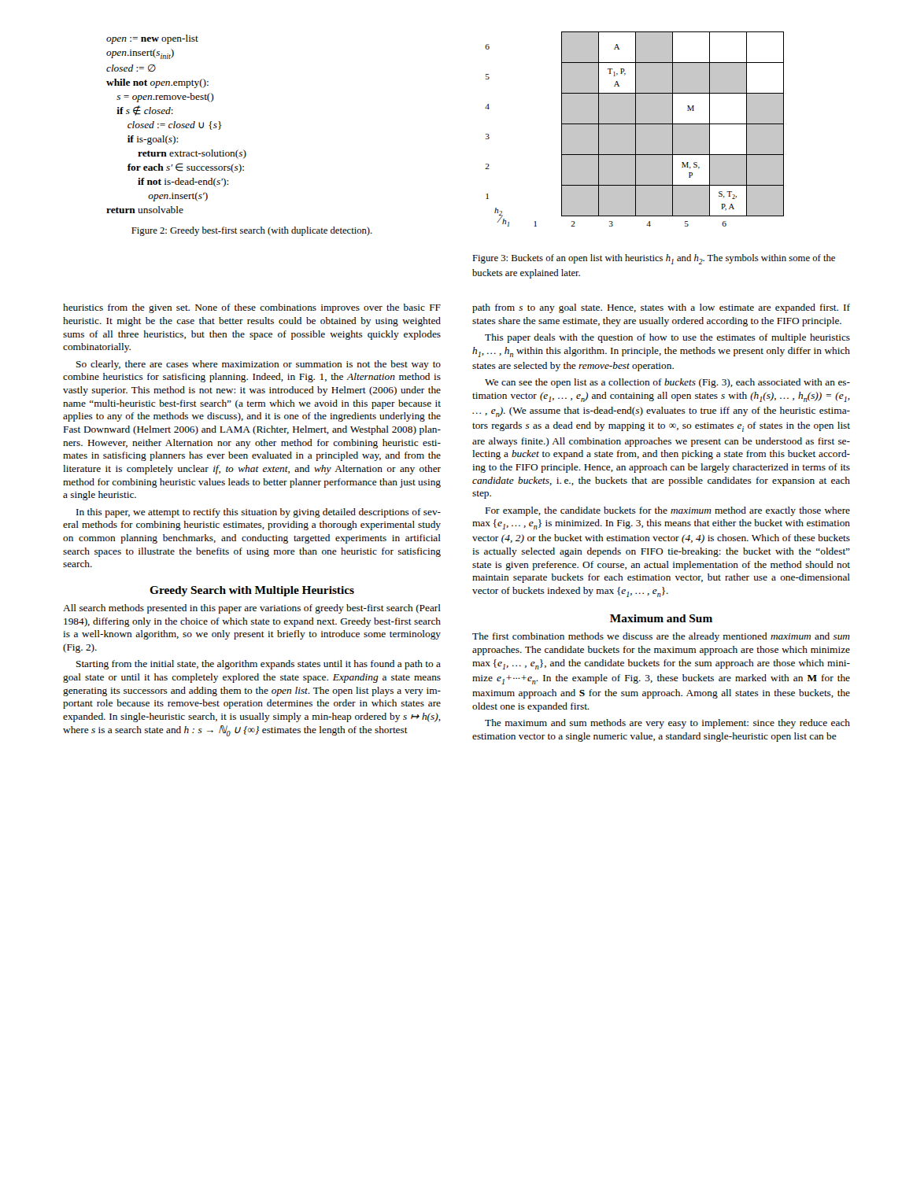open := new open-list
open.insert(sinit)
closed := ∅
while not open.empty():
s = open.remove-best()
if s ∉ closed:
closed := closed ∪ {s}
if is-goal(s):
return extract-solution(s)
for each s′ ∈ successors(s):
if not is-dead-end(s′):
open.insert(s′)
return unsolvable
Figure 2: Greedy best-first search (with duplicate detection).
6 5 4 3 2 1
| | A | | | | |
| | T 1 , P, A | | | | |
| | | | M | | |
| | | | M, S, P | | |
| | | | | S, T 2 , P, A | |
123456
h2 ∕ h1
Figure 3: Buckets of an open list with heuristics h1 and h2. The symbols within some of the buckets are explained later.
heuristics from the given set. None of these combinations improves over the basic FF heuristic. It might be the case that better results could be obtained by using weighted sums of all three heuristics, but then the space of possible weights quickly explodes combinatorially.
So clearly, there are cases where maximization or summation is not the best way to combine heuristics for satisficing planning. Indeed, in Fig. 1, the Alternation method is vastly superior. This method is not new: it was introduced by Helmert (2006) under the name “multi-heuristic best-first search” (a term which we avoid in this paper because it applies to any of the methods we discuss), and it is one of the ingredients underlying the Fast Downward (Helmert 2006) and LAMA (Richter, Helmert, and Westphal 2008) planners. However, neither Alternation nor any other method for combining heuristic estimates in satisficing planners has ever been evaluated in a principled way, and from the literature it is completely unclear if, to what extent, and why Alternation or any other method for combining heuristic values leads to better planner performance than just using a single heuristic.
In this paper, we attempt to rectify this situation by giving detailed descriptions of several methods for combining heuristic estimates, providing a thorough experimental study on common planning benchmarks, and conducting targetted experiments in artificial search spaces to illustrate the benefits of using more than one heuristic for satisficing search.
Greedy Search with Multiple Heuristics
All search methods presented in this paper are variations of greedy best-first search (Pearl 1984), differing only in the choice of which state to expand next. Greedy best-first search is a well-known algorithm, so we only present it briefly to introduce some terminology (Fig. 2).
Starting from the initial state, the algorithm expands states until it has found a path to a goal state or until it has completely explored the state space. Expanding a state means generating its successors and adding them to the open list. The open list plays a very important role because its remove-best operation determines the order in which states are expanded. In single-heuristic search, it is usually simply a min-heap ordered by s ↦ h(s), where s is a search state and h : s → ℕ0 ∪ {∞} estimates the length of the shortest
path from s to any goal state. Hence, states with a low estimate are expanded first. If states share the same estimate, they are usually ordered according to the FIFO principle.
This paper deals with the question of how to use the estimates of multiple heuristics h1, … , hn within this algorithm. In principle, the methods we present only differ in which states are selected by the remove-best operation.
We can see the open list as a collection of buckets (Fig. 3), each associated with an estimation vector (e1, … , en) and containing all open states s with (h1(s), … , hn(s)) = (e1, … , en). (We assume that is-dead-end(s) evaluates to true iff any of the heuristic estimators regards s as a dead end by mapping it to ∞, so estimates ei of states in the open list are always finite.) All combination approaches we present can be understood as first selecting a bucket to expand a state from, and then picking a state from this bucket according to the FIFO principle. Hence, an approach can be largely characterized in terms of its candidate buckets, i. e., the buckets that are possible candidates for expansion at each step.
For example, the candidate buckets for the maximum method are exactly those where max {e1, … , en} is minimized. In Fig. 3, this means that either the bucket with estimation vector (4, 2) or the bucket with estimation vector (4, 4) is chosen. Which of these buckets is actually selected again depends on FIFO tie-breaking: the bucket with the “oldest” state is given preference. Of course, an actual implementation of the method should not maintain separate buckets for each estimation vector, but rather use a one-dimensional vector of buckets indexed by max {e1, … , en}.
Maximum and Sum
The first combination methods we discuss are the already mentioned maximum and sum approaches. The candidate buckets for the maximum approach are those which minimize max {e1, … , en}, and the candidate buckets for the sum approach are those which minimize e1+···+en. In the example of Fig. 3, these buckets are marked with an M for the maximum approach and S for the sum approach. Among all states in these buckets, the oldest one is expanded first.
The maximum and sum methods are very easy to implement: since they reduce each estimation vector to a single numeric value, a standard single-heuristic open list can be